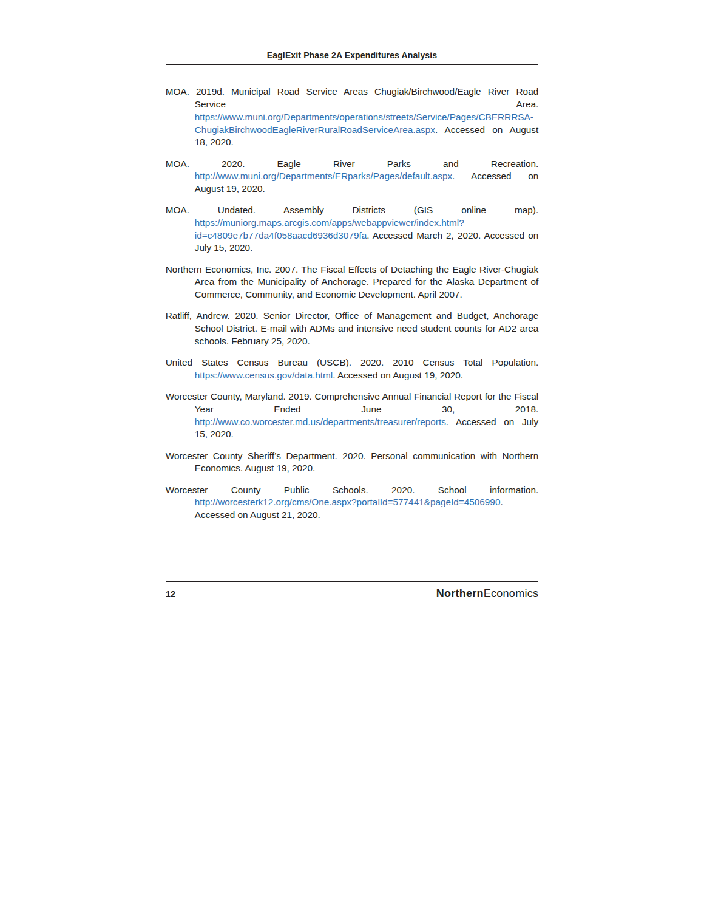EaglExit Phase 2A Expenditures Analysis
MOA. 2019d. Municipal Road Service Areas Chugiak/Birchwood/Eagle River Road Service Area. https://www.muni.org/Departments/operations/streets/Service/Pages/CBERRRSA-ChugiakBirchwoodEagleRiverRuralRoadServiceArea.aspx. Accessed on August 18, 2020.
MOA. 2020. Eagle River Parks and Recreation. http://www.muni.org/Departments/ERparks/Pages/default.aspx. Accessed on August 19, 2020.
MOA. Undated. Assembly Districts (GIS online map). https://muniorg.maps.arcgis.com/apps/webappviewer/index.html?id=c4809e7b77da4f058aacd6936d3079fa. Accessed March 2, 2020. Accessed on July 15, 2020.
Northern Economics, Inc. 2007. The Fiscal Effects of Detaching the Eagle River-Chugiak Area from the Municipality of Anchorage. Prepared for the Alaska Department of Commerce, Community, and Economic Development. April 2007.
Ratliff, Andrew. 2020. Senior Director, Office of Management and Budget, Anchorage School District. E-mail with ADMs and intensive need student counts for AD2 area schools. February 25, 2020.
United States Census Bureau (USCB). 2020. 2010 Census Total Population. https://www.census.gov/data.html. Accessed on August 19, 2020.
Worcester County, Maryland. 2019. Comprehensive Annual Financial Report for the Fiscal Year Ended June 30, 2018. http://www.co.worcester.md.us/departments/treasurer/reports. Accessed on July 15, 2020.
Worcester County Sheriff’s Department. 2020. Personal communication with Northern Economics. August 19, 2020.
Worcester County Public Schools. 2020. School information. http://worcesterk12.org/cms/One.aspx?portalId=577441&pageId=4506990. Accessed on August 21, 2020.
12
Northern Economics